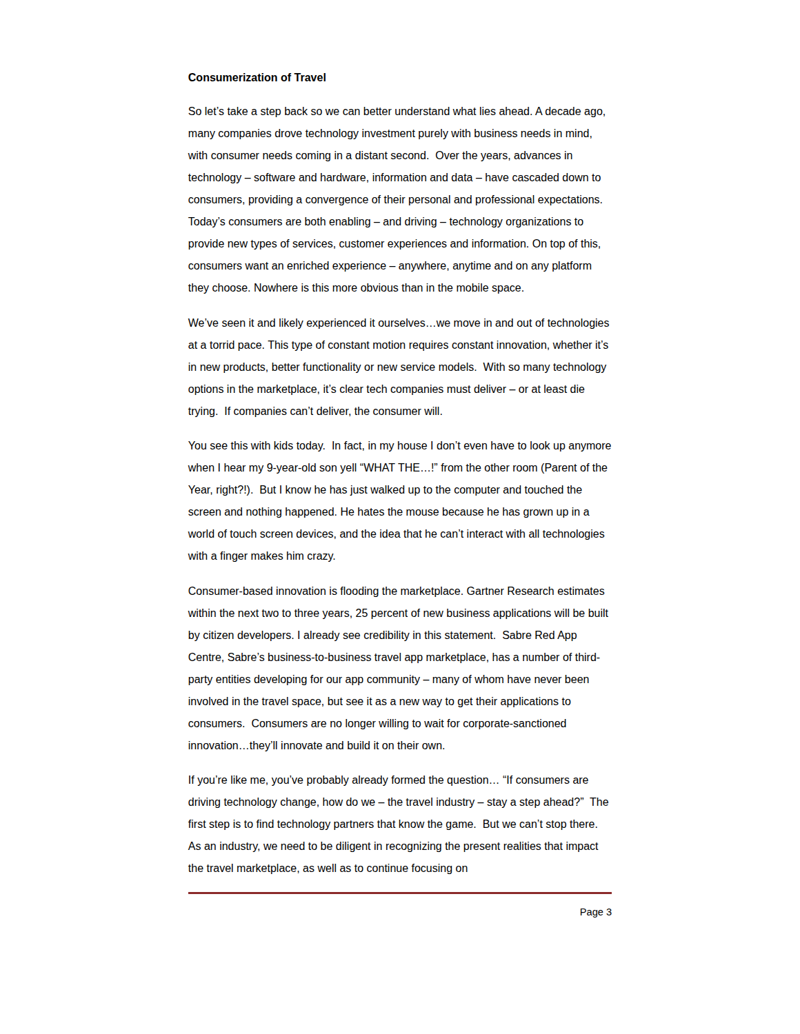Consumerization of Travel
So let’s take a step back so we can better understand what lies ahead. A decade ago, many companies drove technology investment purely with business needs in mind, with consumer needs coming in a distant second. Over the years, advances in technology – software and hardware, information and data – have cascaded down to consumers, providing a convergence of their personal and professional expectations. Today’s consumers are both enabling – and driving – technology organizations to provide new types of services, customer experiences and information. On top of this, consumers want an enriched experience – anywhere, anytime and on any platform they choose. Nowhere is this more obvious than in the mobile space.
We’ve seen it and likely experienced it ourselves…we move in and out of technologies at a torrid pace. This type of constant motion requires constant innovation, whether it’s in new products, better functionality or new service models. With so many technology options in the marketplace, it’s clear tech companies must deliver – or at least die trying. If companies can’t deliver, the consumer will.
You see this with kids today. In fact, in my house I don’t even have to look up anymore when I hear my 9-year-old son yell “WHAT THE…!” from the other room (Parent of the Year, right?!). But I know he has just walked up to the computer and touched the screen and nothing happened. He hates the mouse because he has grown up in a world of touch screen devices, and the idea that he can’t interact with all technologies with a finger makes him crazy.
Consumer-based innovation is flooding the marketplace. Gartner Research estimates within the next two to three years, 25 percent of new business applications will be built by citizen developers. I already see credibility in this statement. Sabre Red App Centre, Sabre’s business-to-business travel app marketplace, has a number of third-party entities developing for our app community – many of whom have never been involved in the travel space, but see it as a new way to get their applications to consumers. Consumers are no longer willing to wait for corporate-sanctioned innovation…they’ll innovate and build it on their own.
If you’re like me, you’ve probably already formed the question… “If consumers are driving technology change, how do we – the travel industry – stay a step ahead?” The first step is to find technology partners that know the game. But we can’t stop there. As an industry, we need to be diligent in recognizing the present realities that impact the travel marketplace, as well as to continue focusing on
Page 3